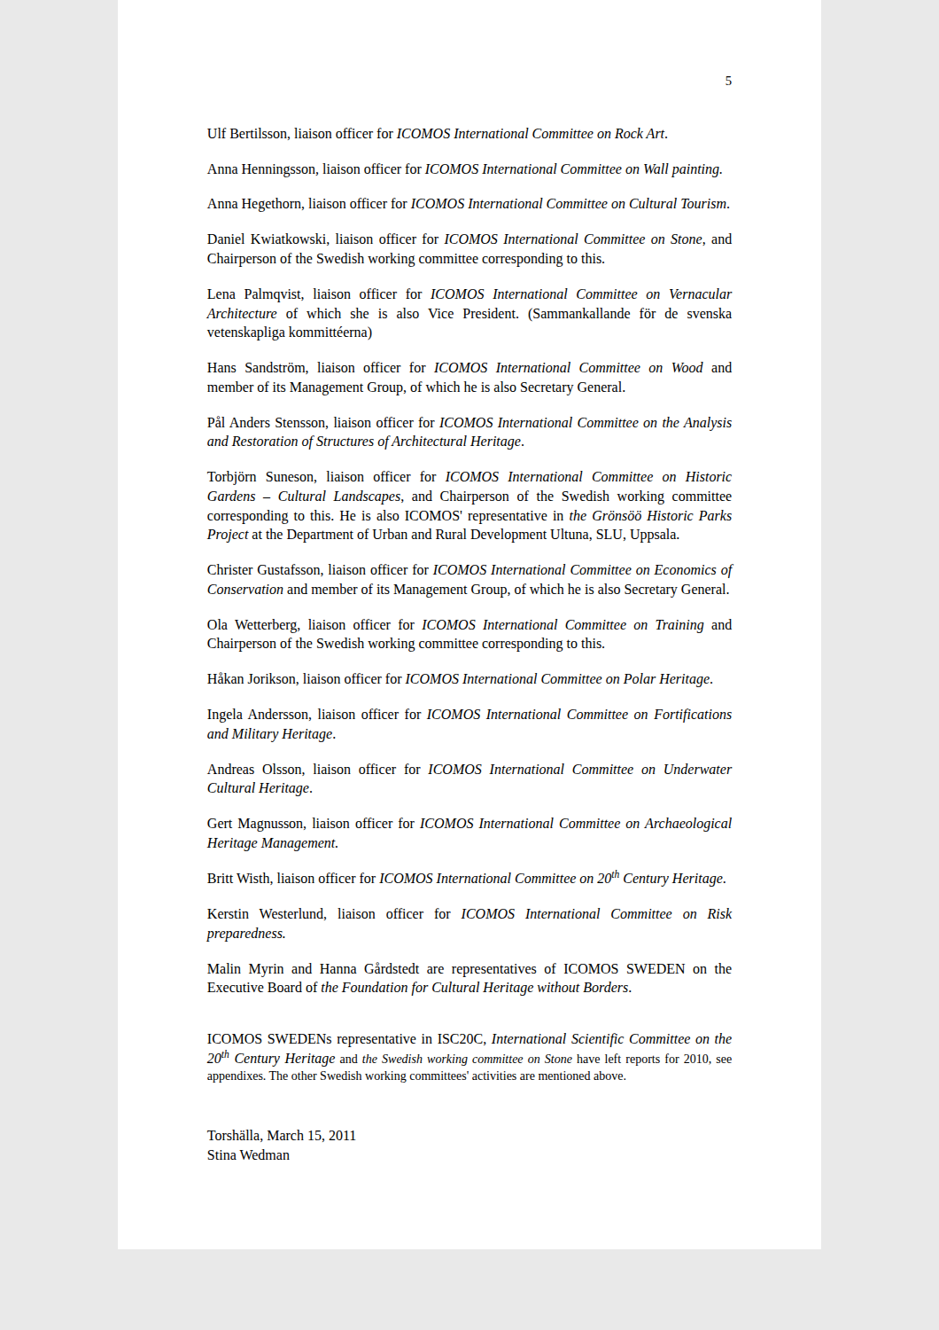5
Ulf Bertilsson, liaison officer for ICOMOS International Committee on Rock Art.
Anna Henningsson, liaison officer for ICOMOS International Committee on Wall painting.
Anna Hegethorn, liaison officer for ICOMOS International Committee on Cultural Tourism.
Daniel Kwiatkowski, liaison officer for ICOMOS International Committee on Stone, and Chairperson of the Swedish working committee corresponding to this.
Lena Palmqvist, liaison officer for ICOMOS International Committee on Vernacular Architecture of which she is also Vice President. (Sammankallande för de svenska vetenskapliga kommittéerna)
Hans Sandström, liaison officer for ICOMOS International Committee on Wood and member of its Management Group, of which he is also Secretary General.
Pål Anders Stensson, liaison officer for ICOMOS International Committee on the Analysis and Restoration of Structures of Architectural Heritage.
Torbjörn Suneson, liaison officer for ICOMOS International Committee on Historic Gardens – Cultural Landscapes, and Chairperson of the Swedish working committee corresponding to this. He is also ICOMOS' representative in the Grönsöö Historic Parks Project at the Department of Urban and Rural Development Ultuna, SLU, Uppsala.
Christer Gustafsson, liaison officer for ICOMOS International Committee on Economics of Conservation and member of its Management Group, of which he is also Secretary General.
Ola Wetterberg, liaison officer for ICOMOS International Committee on Training and Chairperson of the Swedish working committee corresponding to this.
Håkan Jorikson, liaison officer for ICOMOS International Committee on Polar Heritage.
Ingela Andersson, liaison officer for ICOMOS International Committee on Fortifications and Military Heritage.
Andreas Olsson, liaison officer for ICOMOS International Committee on Underwater Cultural Heritage.
Gert Magnusson, liaison officer for ICOMOS International Committee on Archaeological Heritage Management.
Britt Wisth, liaison officer for ICOMOS International Committee on 20th Century Heritage.
Kerstin Westerlund, liaison officer for ICOMOS International Committee on Risk preparedness.
Malin Myrin and Hanna Gårdstedt are representatives of ICOMOS SWEDEN on the Executive Board of the Foundation for Cultural Heritage without Borders.
ICOMOS SWEDENs representative in ISC20C, International Scientific Committee on the 20th Century Heritage and the Swedish working committee on Stone have left reports for 2010, see appendixes. The other Swedish working committees' activities are mentioned above.
Torshälla, March 15, 2011
Stina Wedman